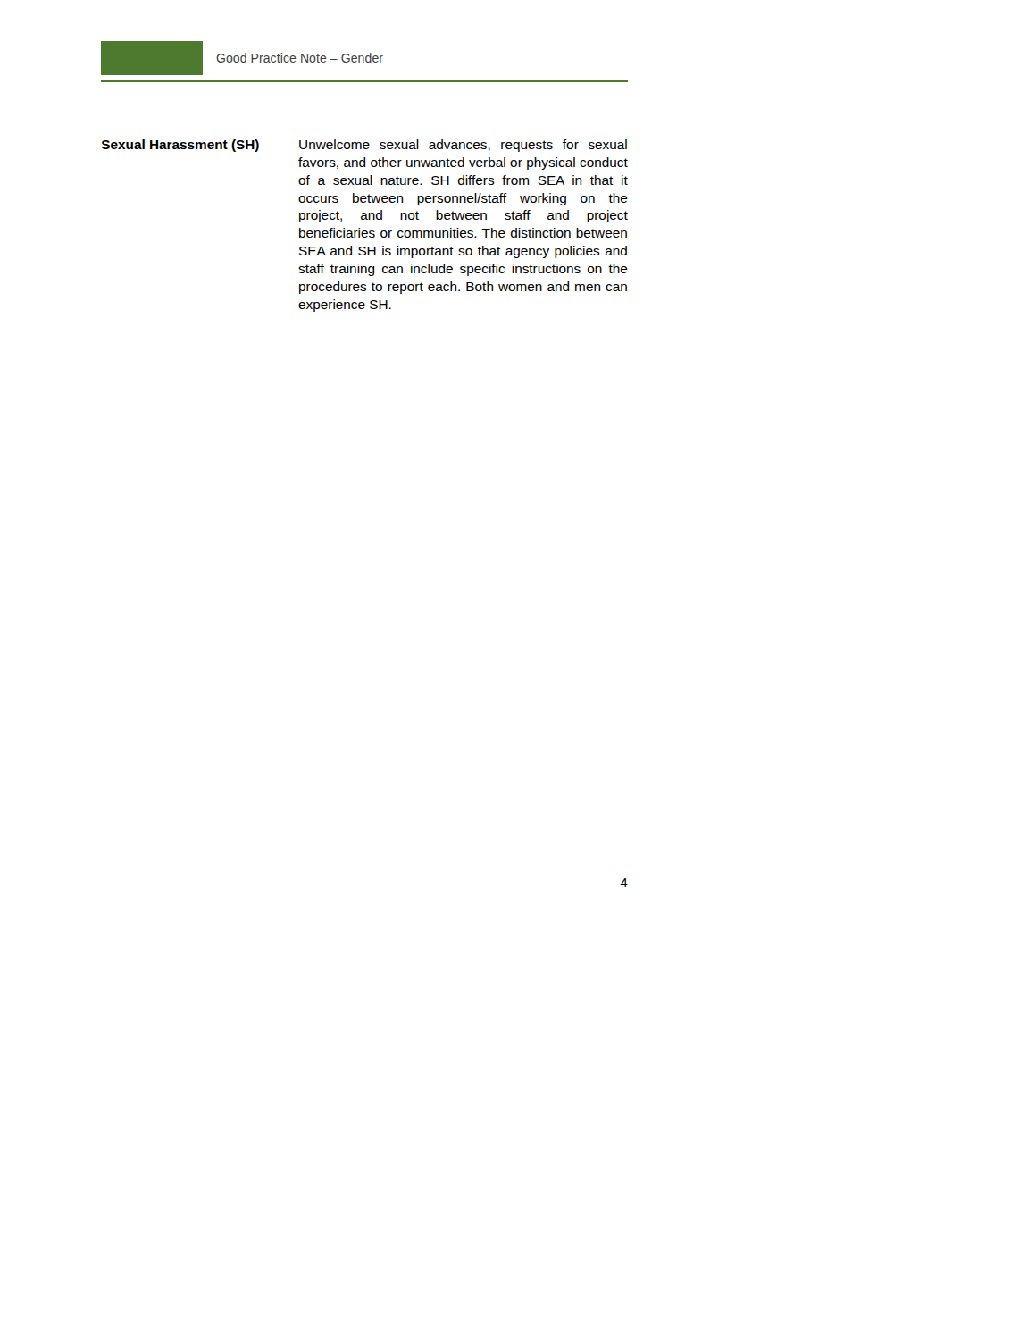Good Practice Note – Gender
Sexual Harassment (SH)
Unwelcome sexual advances, requests for sexual favors, and other unwanted verbal or physical conduct of a sexual nature. SH differs from SEA in that it occurs between personnel/staff working on the project, and not between staff and project beneficiaries or communities. The distinction between SEA and SH is important so that agency policies and staff training can include specific instructions on the procedures to report each. Both women and men can experience SH.
4